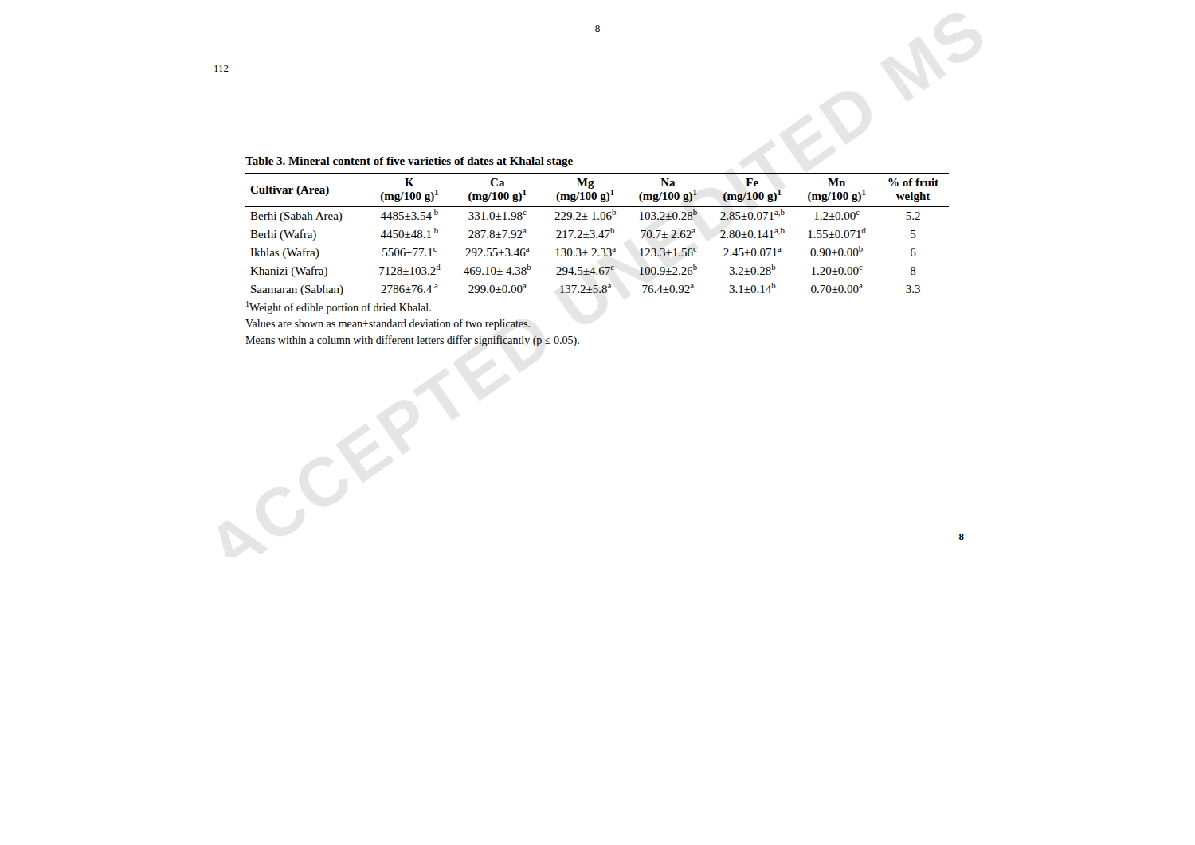8
112
ACCEPTED UNEDITED MS
Table 3. Mineral content of five varieties of dates at Khalal stage
| Cultivar (Area) | K (mg/100 g) 1 | Ca (mg/100 g) 1 | Mg (mg/100 g) 1 | Na (mg/100 g) 1 | Fe (mg/100 g) 1 | Mn (mg/100 g) 1 | % of fruit weight |
| --- | --- | --- | --- | --- | --- | --- | --- |
| Berhi (Sabah Area) | 4485±3.54 b | 331.0±1.98 c | 229.2± 1.06 b | 103.2±0.28 b | 2.85±0.071 a,b | 1.2±0.00 c | 5.2 |
| Berhi (Wafra) | 4450±48.1 b | 287.8±7.92 a | 217.2±3.47 b | 70.7± 2.62 a | 2.80±0.141 a,b | 1.55±0.071 d | 5 |
| Ikhlas (Wafra) | 5506±77.1 c | 292.55±3.46 a | 130.3± 2.33 a | 123.3±1.56 c | 2.45±0.071 a | 0.90±0.00 b | 6 |
| Khanizi (Wafra) | 7128±103.2 d | 469.10± 4.38 b | 294.5±4.67 c | 100.9±2.26 b | 3.2±0.28 b | 1.20±0.00 c | 8 |
| Saamaran (Sabhan) | 2786±76.4 a | 299.0±0.00 a | 137.2±5.8 a | 76.4±0.92 a | 3.1±0.14 b | 0.70±0.00 a | 3.3 |
1Weight of edible portion of dried Khalal.
Values are shown as mean±standard deviation of two replicates.
Means within a column with different letters differ significantly (p ≤ 0.05).
8